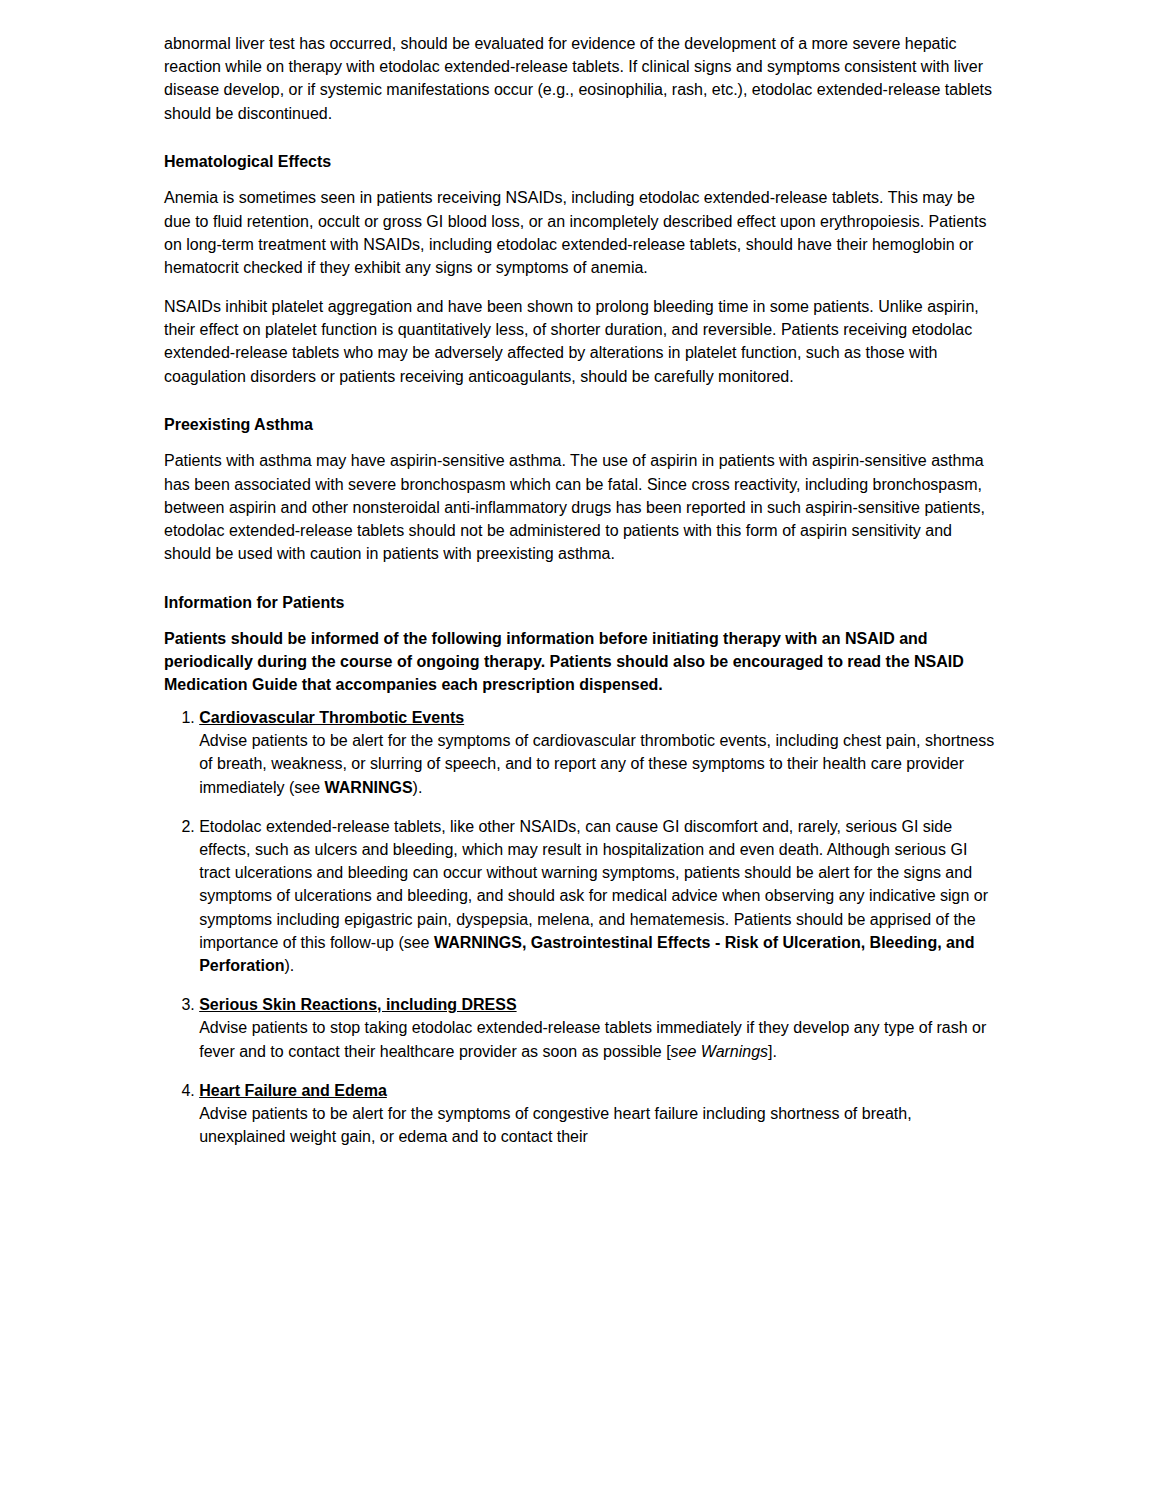abnormal liver test has occurred, should be evaluated for evidence of the development of a more severe hepatic reaction while on therapy with etodolac extended-release tablets. If clinical signs and symptoms consistent with liver disease develop, or if systemic manifestations occur (e.g., eosinophilia, rash, etc.), etodolac extended-release tablets should be discontinued.
Hematological Effects
Anemia is sometimes seen in patients receiving NSAIDs, including etodolac extended-release tablets. This may be due to fluid retention, occult or gross GI blood loss, or an incompletely described effect upon erythropoiesis. Patients on long-term treatment with NSAIDs, including etodolac extended-release tablets, should have their hemoglobin or hematocrit checked if they exhibit any signs or symptoms of anemia.
NSAIDs inhibit platelet aggregation and have been shown to prolong bleeding time in some patients. Unlike aspirin, their effect on platelet function is quantitatively less, of shorter duration, and reversible. Patients receiving etodolac extended-release tablets who may be adversely affected by alterations in platelet function, such as those with coagulation disorders or patients receiving anticoagulants, should be carefully monitored.
Preexisting Asthma
Patients with asthma may have aspirin-sensitive asthma. The use of aspirin in patients with aspirin-sensitive asthma has been associated with severe bronchospasm which can be fatal. Since cross reactivity, including bronchospasm, between aspirin and other nonsteroidal anti-inflammatory drugs has been reported in such aspirin-sensitive patients, etodolac extended-release tablets should not be administered to patients with this form of aspirin sensitivity and should be used with caution in patients with preexisting asthma.
Information for Patients
Patients should be informed of the following information before initiating therapy with an NSAID and periodically during the course of ongoing therapy. Patients should also be encouraged to read the NSAID Medication Guide that accompanies each prescription dispensed.
Cardiovascular Thrombotic Events Advise patients to be alert for the symptoms of cardiovascular thrombotic events, including chest pain, shortness of breath, weakness, or slurring of speech, and to report any of these symptoms to their health care provider immediately (see WARNINGS).
Etodolac extended-release tablets, like other NSAIDs, can cause GI discomfort and, rarely, serious GI side effects, such as ulcers and bleeding, which may result in hospitalization and even death. Although serious GI tract ulcerations and bleeding can occur without warning symptoms, patients should be alert for the signs and symptoms of ulcerations and bleeding, and should ask for medical advice when observing any indicative sign or symptoms including epigastric pain, dyspepsia, melena, and hematemesis. Patients should be apprised of the importance of this follow-up (see WARNINGS, Gastrointestinal Effects - Risk of Ulceration, Bleeding, and Perforation).
Serious Skin Reactions, including DRESS Advise patients to stop taking etodolac extended-release tablets immediately if they develop any type of rash or fever and to contact their healthcare provider as soon as possible [see Warnings].
Heart Failure and Edema Advise patients to be alert for the symptoms of congestive heart failure including shortness of breath, unexplained weight gain, or edema and to contact their